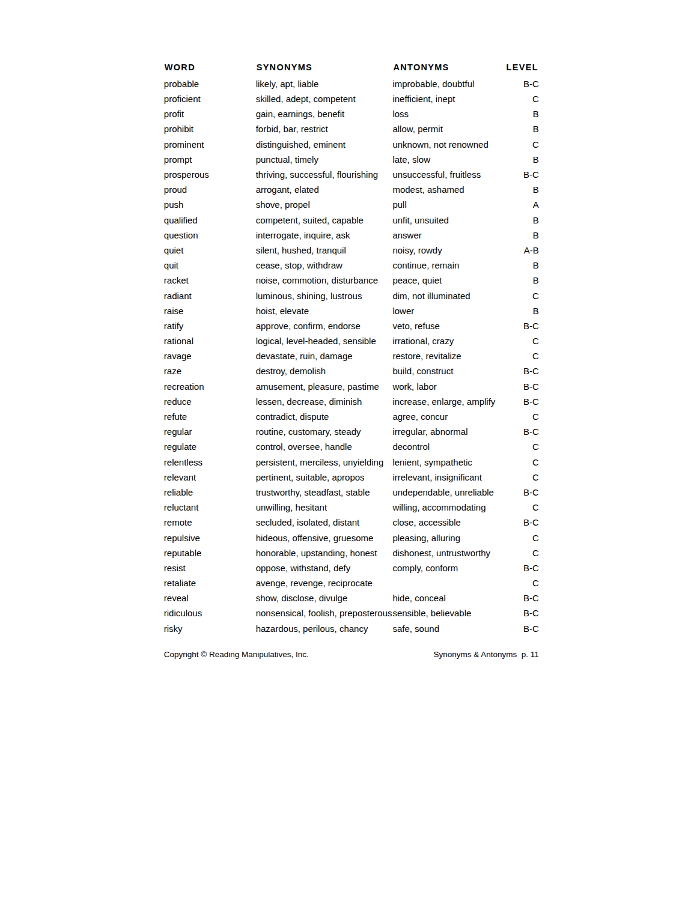| WORD | SYNONYMS | ANTONYMS | LEVEL |
| --- | --- | --- | --- |
| probable | likely, apt, liable | improbable, doubtful | B-C |
| proficient | skilled, adept, competent | inefficient, inept | C |
| profit | gain, earnings, benefit | loss | B |
| prohibit | forbid, bar, restrict | allow, permit | B |
| prominent | distinguished, eminent | unknown, not renowned | C |
| prompt | punctual, timely | late, slow | B |
| prosperous | thriving, successful, flourishing | unsuccessful, fruitless | B-C |
| proud | arrogant, elated | modest, ashamed | B |
| push | shove, propel | pull | A |
| qualified | competent, suited, capable | unfit, unsuited | B |
| question | interrogate, inquire, ask | answer | B |
| quiet | silent, hushed, tranquil | noisy, rowdy | A-B |
| quit | cease, stop, withdraw | continue, remain | B |
| racket | noise, commotion, disturbance | peace, quiet | B |
| radiant | luminous, shining, lustrous | dim, not illuminated | C |
| raise | hoist, elevate | lower | B |
| ratify | approve, confirm, endorse | veto, refuse | B-C |
| rational | logical, level-headed, sensible | irrational, crazy | C |
| ravage | devastate, ruin, damage | restore, revitalize | C |
| raze | destroy, demolish | build, construct | B-C |
| recreation | amusement, pleasure, pastime | work, labor | B-C |
| reduce | lessen, decrease, diminish | increase, enlarge, amplify | B-C |
| refute | contradict, dispute | agree, concur | C |
| regular | routine, customary, steady | irregular, abnormal | B-C |
| regulate | control, oversee, handle | decontrol | C |
| relentless | persistent, merciless, unyielding | lenient, sympathetic | C |
| relevant | pertinent, suitable, apropos | irrelevant, insignificant | C |
| reliable | trustworthy, steadfast, stable | undependable, unreliable | B-C |
| reluctant | unwilling, hesitant | willing, accommodating | C |
| remote | secluded, isolated, distant | close, accessible | B-C |
| repulsive | hideous, offensive, gruesome | pleasing, alluring | C |
| reputable | honorable, upstanding, honest | dishonest, untrustworthy | C |
| resist | oppose, withstand, defy | comply, conform | B-C |
| retaliate | avenge, revenge, reciprocate | | C |
| reveal | show, disclose, divulge | hide, conceal | B-C |
| ridiculous | nonsensical, foolish, preposterous | sensible, believable | B-C |
| risky | hazardous, perilous, chancy | safe, sound | B-C |
Copyright © Reading Manipulatives, Inc.
Synonyms & Antonyms p. 11